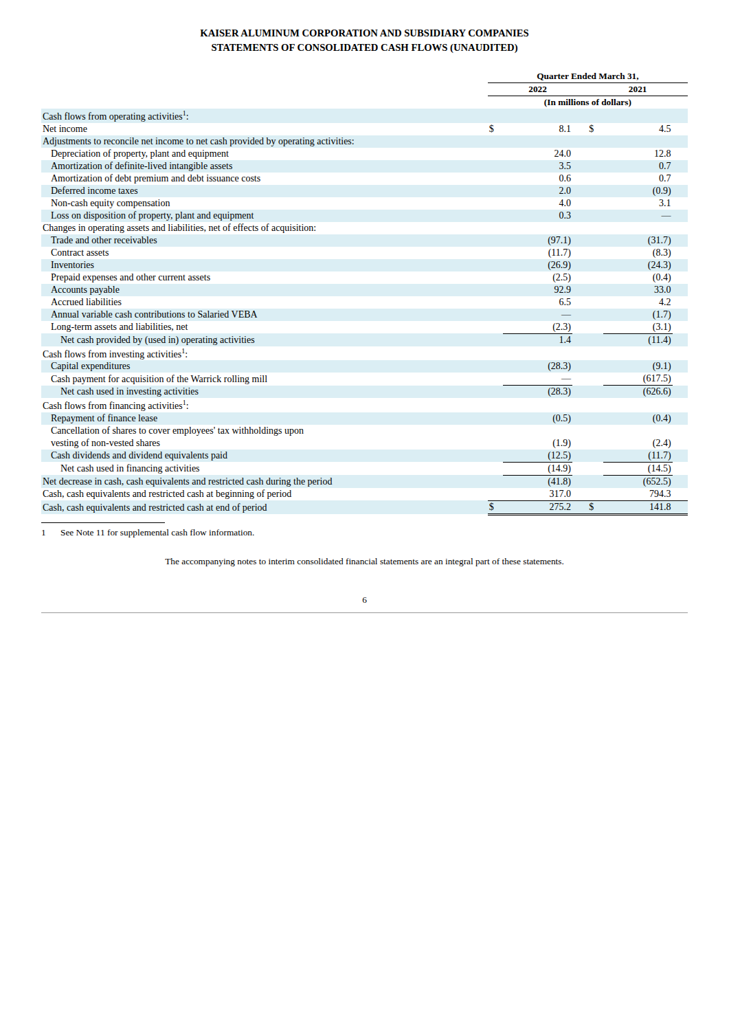KAISER ALUMINUM CORPORATION AND SUBSIDIARY COMPANIES
STATEMENTS OF CONSOLIDATED CASH FLOWS (UNAUDITED)
| | Quarter Ended March 31, |
| | 2022 | 2021 |
| | (In millions of dollars) |
| Cash flows from operating activities 1 : | | | | | | |
| Net income | $ | 8.1 | | $ | 4.5 | |
| Adjustments to reconcile net income to net cash provided by operating activities: | | | | | | |
| Depreciation of property, plant and equipment | | 24.0 | | | 12.8 | |
| Amortization of definite-lived intangible assets | | 3.5 | | | 0.7 | |
| Amortization of debt premium and debt issuance costs | | 0.6 | | | 0.7 | |
| Deferred income taxes | | 2.0 | | | (0.9) | |
| Non-cash equity compensation | | 4.0 | | | 3.1 | |
| Loss on disposition of property, plant and equipment | | 0.3 | | | — | |
| Changes in operating assets and liabilities, net of effects of acquisition: | | | | | | |
| Trade and other receivables | | (97.1) | | | (31.7) | |
| Contract assets | | (11.7) | | | (8.3) | |
| Inventories | | (26.9) | | | (24.3) | |
| Prepaid expenses and other current assets | | (2.5) | | | (0.4) | |
| Accounts payable | | 92.9 | | | 33.0 | |
| Accrued liabilities | | 6.5 | | | 4.2 | |
| Annual variable cash contributions to Salaried VEBA | | — | | | (1.7) | |
| Long-term assets and liabilities, net | | (2.3) | | | (3.1) | |
| Net cash provided by (used in) operating activities | | 1.4 | | | (11.4) | |
| Cash flows from investing activities 1 : | | | | | | |
| Capital expenditures | | (28.3) | | | (9.1) | |
| Cash payment for acquisition of the Warrick rolling mill | | — | | | (617.5) | |
| Net cash used in investing activities | | (28.3) | | | (626.6) | |
| Cash flows from financing activities 1 : | | | | | | |
| Repayment of finance lease | | (0.5) | | | (0.4) | |
| Cancellation of shares to cover employees' tax withholdings upon | | | | | | |
| vesting of non-vested shares | | (1.9) | | | (2.4) | |
| Cash dividends and dividend equivalents paid | | (12.5) | | | (11.7) | |
| Net cash used in financing activities | | (14.9) | | | (14.5) | |
| Net decrease in cash, cash equivalents and restricted cash during the period | | (41.8) | | | (652.5) | |
| Cash, cash equivalents and restricted cash at beginning of period | | 317.0 | | | 794.3 | |
| Cash, cash equivalents and restricted cash at end of period | $ | 275.2 | | $ | 141.8 | |
1 See Note 11 for supplemental cash flow information.
The accompanying notes to interim consolidated financial statements are an integral part of these statements.
6